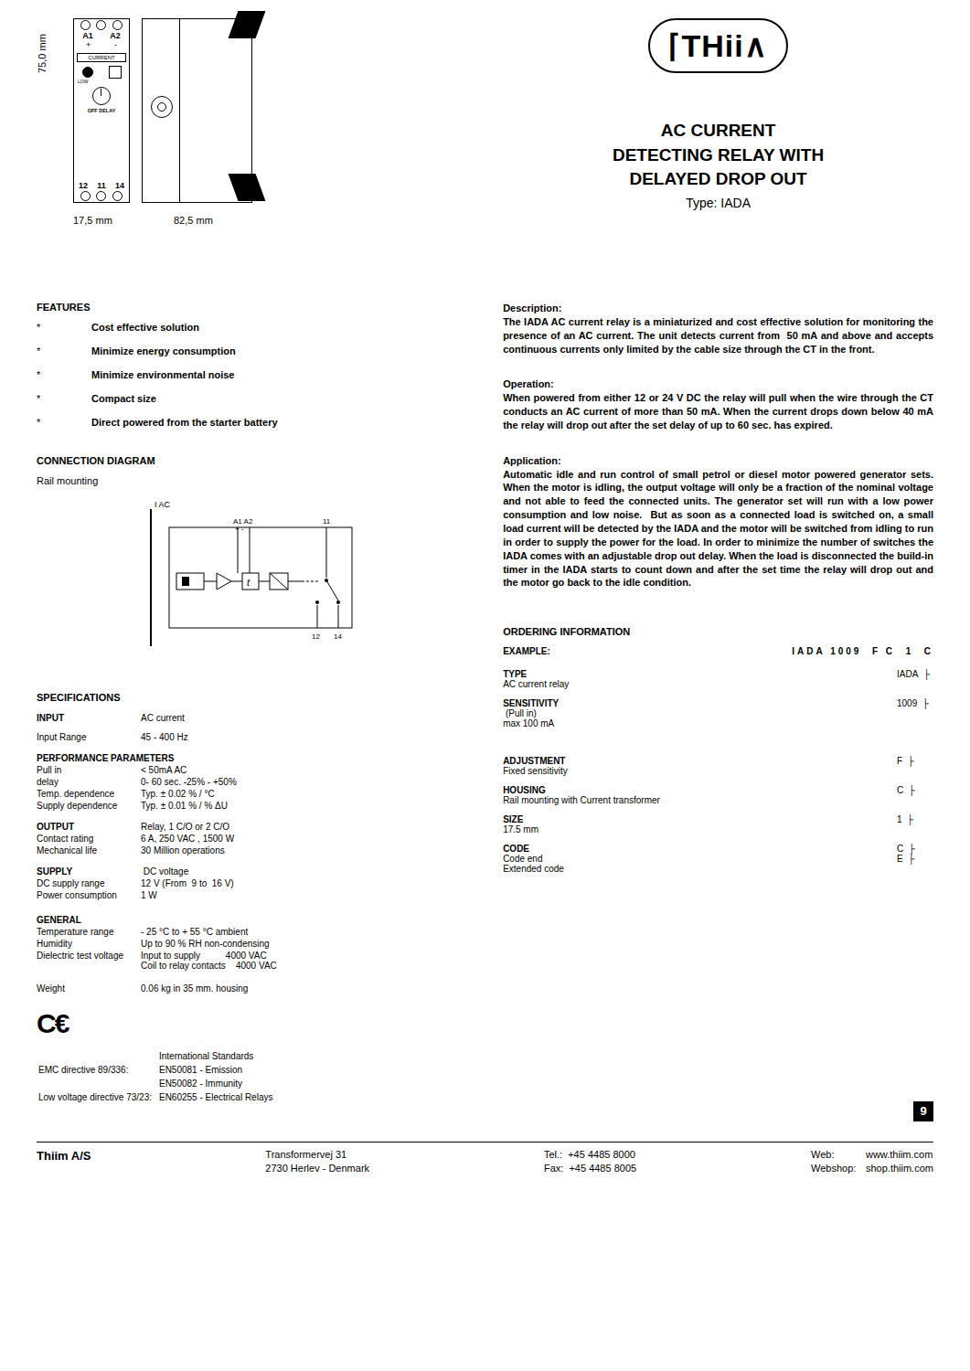75,0 mm
A1 A2
+-
CURRENT
LOW
OFF DELAY
121114
17,5 mm
82,5 mm
⌈THii∧
AC CURRENT
DETECTING RELAY WITH
DELAYED DROP OUT
Type: IADA
FEATURES
*Cost effective solution
*Minimize energy consumption
*Minimize environmental noise
*Compact size
*Direct powered from the starter battery
CONNECTION DIAGRAM
Rail mounting
I AC A1 A2 + - 11 t 12 14
SPECIFICATIONS
| INPUT | AC current |
| Input Range | 45 - 400 Hz |
| PERFORMANCE PARAMETERS |
| Pull in | < 50mA AC |
| delay | 0- 60 sec. -25% - +50% |
| Temp. dependence | Typ. ± 0.02 % / °C |
| Supply dependence | Typ. ± 0.01 % / % ΔU |
| OUTPUT | Relay, 1 C/O or 2 C/O |
| Contact rating | 6 A, 250 VAC , 1500 W |
| Mechanical life | 30 Million operations |
| SUPPLY | DC voltage |
| DC supply range | 12 V (From 9 to 16 V) |
| Power consumption | 1 W |
| GENERAL | |
| Temperature range | - 25 °C to + 55 °C ambient |
| Humidity | Up to 90 % RH non-condensing |
| Dielectric test voltage | Input to supply 4000 VAC Coil to relay contacts 4000 VAC |
| Weight | 0.06 kg in 35 mm. housing |
C€
| | International Standards |
| EMC directive 89/336: | EN50081 - Emission |
| | EN50082 - Immunity |
| Low voltage directive 73/23: | EN60255 - Electrical Relays |
Description:
The IADA AC current relay is a miniaturized and cost effective solution for monitoring the presence of an AC current. The unit detects current from 50 mA and above and accepts continuous currents only limited by the cable size through the CT in the front.
Operation:
When powered from either 12 or 24 V DC the relay will pull when the wire through the CT conducts an AC current of more than 50 mA. When the current drops down below 40 mA the relay will drop out after the set delay of up to 60 sec. has expired.
Application:
Automatic idle and run control of small petrol or diesel motor powered generator sets. When the motor is idling, the output voltage will only be a fraction of the nominal voltage and not able to feed the connected units. The generator set will run with a low power consumption and low noise. But as soon as a connected load is switched on, a small load current will be detected by the IADA and the motor will be switched from idling to run in order to supply the power for the load. In order to minimize the number of switches the IADA comes with an adjustable drop out delay. When the load is disconnected the build-in timer in the IADA starts to count down and after the set time the relay will drop out and the motor go back to the idle condition.
ORDERING INFORMATION
EXAMPLE: IADA 1009 F C 1 C
TYPEAC current relay
IADA ├
SENSITIVITY (Pull in)
max 100 mA
1009 ├
ADJUSTMENTFixed sensitivity
F ├
HOUSINGRail mounting with Current transformer
C ├
SIZE17.5 mm
1 ├
CODECode end
Extended code
C ├
E ├
9
Thiim A/S
Transformervej 31
2730 Herlev - Denmark
Tel.: +45 4485 8000
Fax: +45 4485 8005
Web: www.thiim.com
Webshop: shop.thiim.com